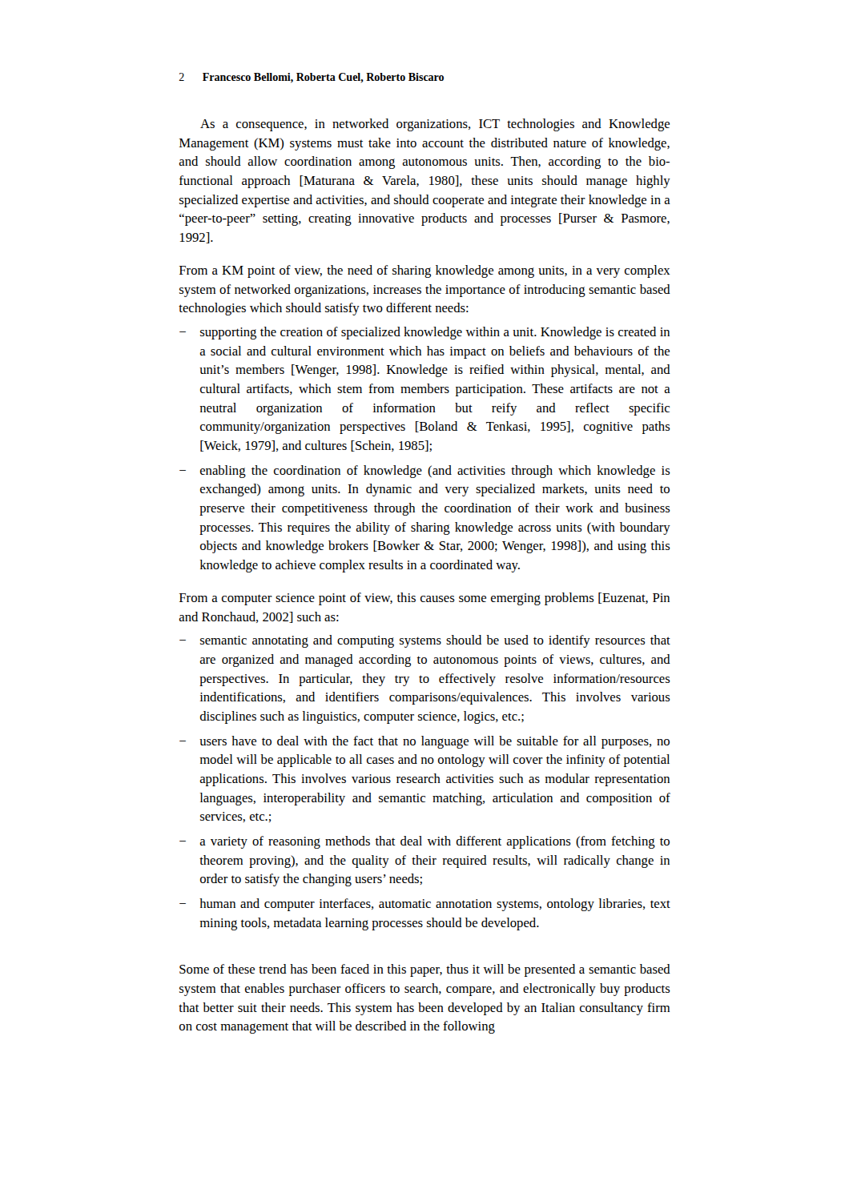2 Francesco Bellomi, Roberta Cuel, Roberto Biscaro
As a consequence, in networked organizations, ICT technologies and Knowledge Management (KM) systems must take into account the distributed nature of knowledge, and should allow coordination among autonomous units. Then, according to the bio-functional approach [Maturana & Varela, 1980], these units should manage highly specialized expertise and activities, and should cooperate and integrate their knowledge in a “peer-to-peer” setting, creating innovative products and processes [Purser & Pasmore, 1992].
From a KM point of view, the need of sharing knowledge among units, in a very complex system of networked organizations, increases the importance of introducing semantic based technologies which should satisfy two different needs:
supporting the creation of specialized knowledge within a unit. Knowledge is created in a social and cultural environment which has impact on beliefs and behaviours of the unit’s members [Wenger, 1998]. Knowledge is reified within physical, mental, and cultural artifacts, which stem from members participation. These artifacts are not a neutral organization of information but reify and reflect specific community/organization perspectives [Boland & Tenkasi, 1995], cognitive paths [Weick, 1979], and cultures [Schein, 1985];
enabling the coordination of knowledge (and activities through which knowledge is exchanged) among units. In dynamic and very specialized markets, units need to preserve their competitiveness through the coordination of their work and business processes. This requires the ability of sharing knowledge across units (with boundary objects and knowledge brokers [Bowker & Star, 2000; Wenger, 1998]), and using this knowledge to achieve complex results in a coordinated way.
From a computer science point of view, this causes some emerging problems [Euzenat, Pin and Ronchaud, 2002] such as:
semantic annotating and computing systems should be used to identify resources that are organized and managed according to autonomous points of views, cultures, and perspectives. In particular, they try to effectively resolve information/resources indentifications, and identifiers comparisons/equivalences. This involves various disciplines such as linguistics, computer science, logics, etc.;
users have to deal with the fact that no language will be suitable for all purposes, no model will be applicable to all cases and no ontology will cover the infinity of potential applications. This involves various research activities such as modular representation languages, interoperability and semantic matching, articulation and composition of services, etc.;
a variety of reasoning methods that deal with different applications (from fetching to theorem proving), and the quality of their required results, will radically change in order to satisfy the changing users’ needs;
human and computer interfaces, automatic annotation systems, ontology libraries, text mining tools, metadata learning processes should be developed.
Some of these trend has been faced in this paper, thus it will be presented a semantic based system that enables purchaser officers to search, compare, and electronically buy products that better suit their needs. This system has been developed by an Italian consultancy firm on cost management that will be described in the following